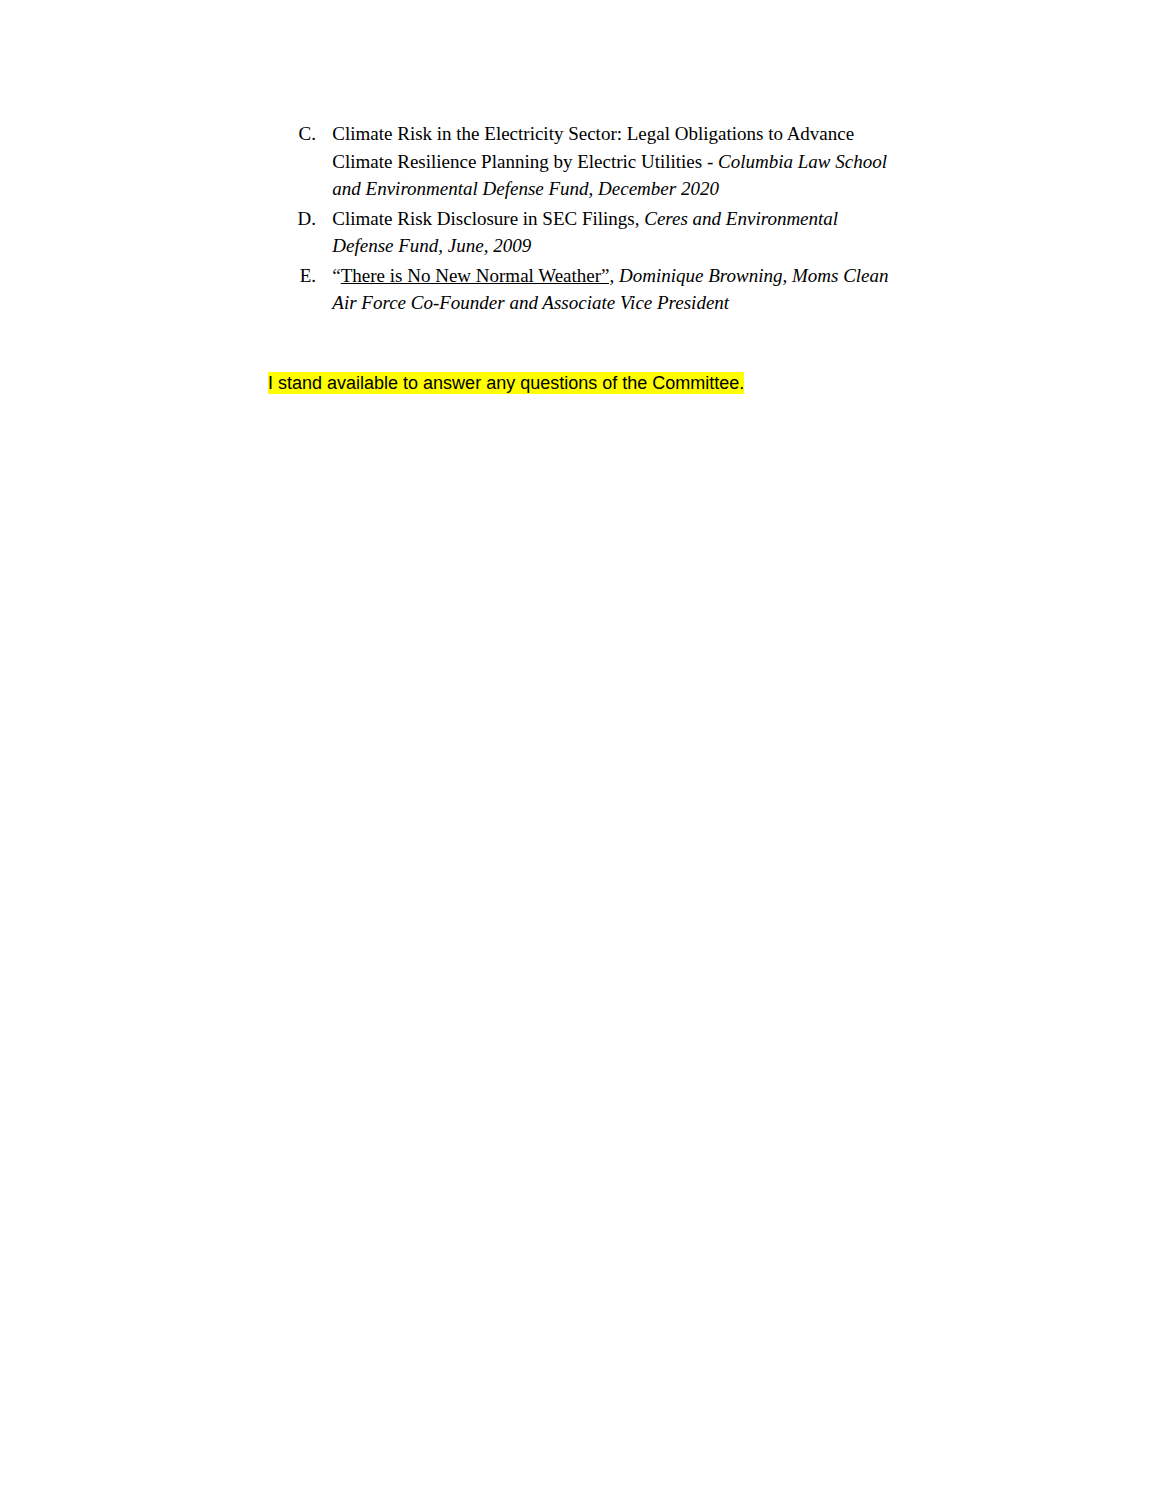Climate Risk in the Electricity Sector: Legal Obligations to Advance Climate Resilience Planning by Electric Utilities - Columbia Law School and Environmental Defense Fund, December 2020
Climate Risk Disclosure in SEC Filings, Ceres and Environmental Defense Fund, June, 2009
“There is No New Normal Weather”, Dominique Browning, Moms Clean Air Force Co-Founder and Associate Vice President
I stand available to answer any questions of the Committee.